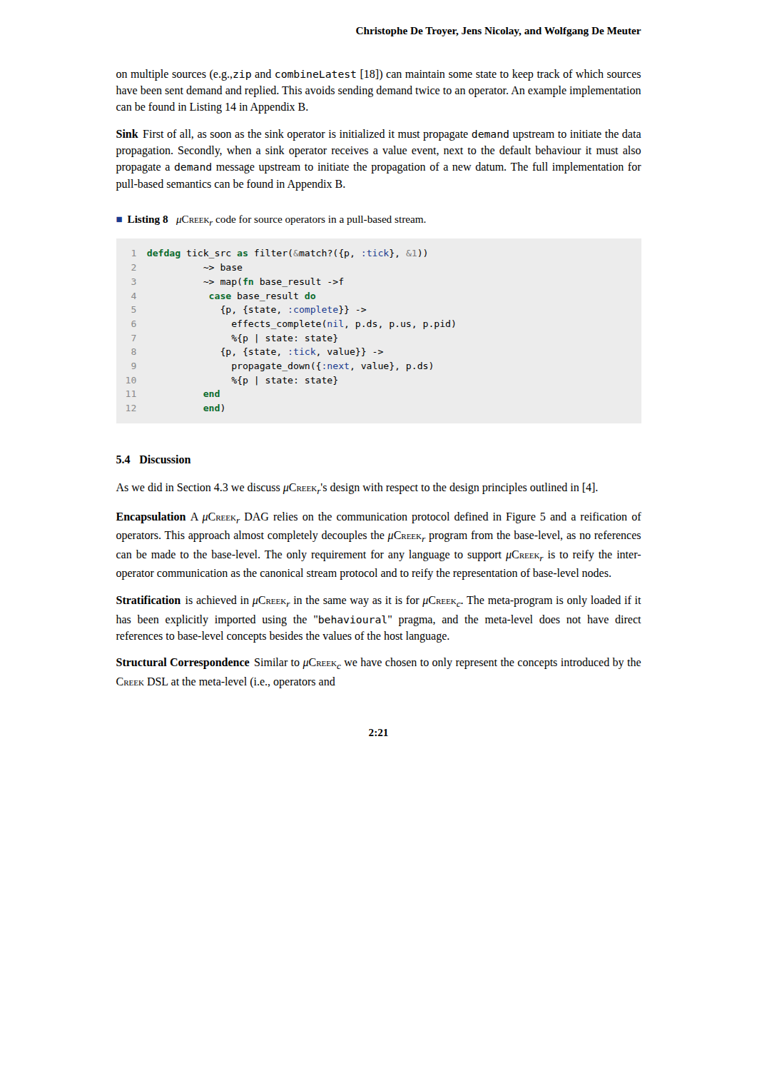Christophe De Troyer, Jens Nicolay, and Wolfgang De Meuter
on multiple sources (e.g.,zip and combineLatest [18]) can maintain some state to keep track of which sources have been sent demand and replied. This avoids sending demand twice to an operator. An example implementation can be found in Listing 14 in Appendix B.
Sink First of all, as soon as the sink operator is initialized it must propagate demand upstream to initiate the data propagation. Secondly, when a sink operator receives a value event, next to the default behaviour it must also propagate a demand message upstream to initiate the propagation of a new datum. The full implementation for pull-based semantics can be found in Appendix B.
■Listing 8 μCreekr code for source operators in a pull-based stream.
1 defdag tick_src as filter(&match?({p, :tick}, &1))
2          ~> base
3          ~> map(fn base_result ->f
4           case base_result do
5             {p, {state, :complete}} ->
6               effects_complete(nil, p.ds, p.us, p.pid)
7               %{p | state: state}
8             {p, {state, :tick, value}} ->
9               propagate_down({:next, value}, p.ds)
10               %{p | state: state}
11          end
12          end)
5.4 Discussion
As we did in Section 4.3 we discuss μCreekr's design with respect to the design principles outlined in [4].
Encapsulation A μCreekr DAG relies on the communication protocol defined in Figure 5 and a reification of operators. This approach almost completely decouples the μCreekr program from the base-level, as no references can be made to the base-level. The only requirement for any language to support μCreekr is to reify the inter-operator communication as the canonical stream protocol and to reify the representation of base-level nodes.
Stratification is achieved in μCreekr in the same way as it is for μCreekc. The meta-program is only loaded if it has been explicitly imported using the "behavioural" pragma, and the meta-level does not have direct references to base-level concepts besides the values of the host language.
Structural Correspondence Similar to μCreekc we have chosen to only represent the concepts introduced by the Creek DSL at the meta-level (i.e., operators and
2:21